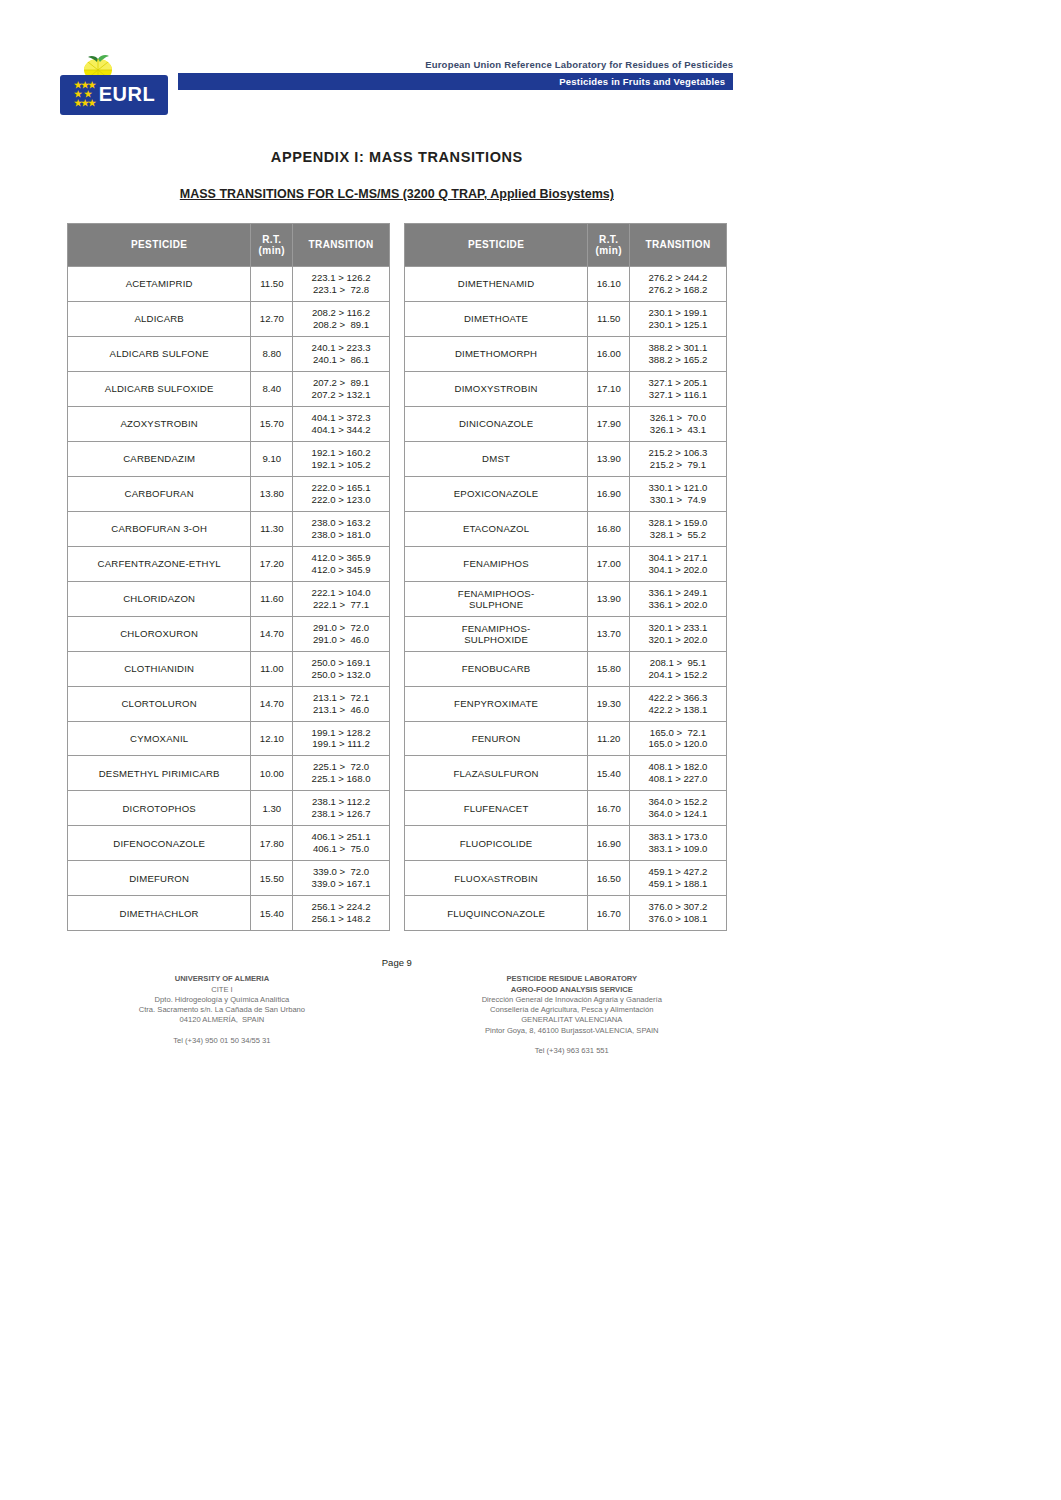★★★
★ ★
★★★EURL
European Union Reference Laboratory for Residues of Pesticides
Pesticides in Fruits and Vegetables
APPENDIX I: MASS TRANSITIONS
MASS TRANSITIONS FOR LC-MS/MS (3200 Q TRAP, Applied Biosystems)
| PESTICIDE | R.T. (min) | TRANSITION |
| --- | --- | --- |
| ACETAMIPRID | 11.50 | 223.1 > 126.2 223.1 > 72.8 |
| ALDICARB | 12.70 | 208.2 > 116.2 208.2 > 89.1 |
| ALDICARB SULFONE | 8.80 | 240.1 > 223.3 240.1 > 86.1 |
| ALDICARB SULFOXIDE | 8.40 | 207.2 > 89.1 207.2 > 132.1 |
| AZOXYSTROBIN | 15.70 | 404.1 > 372.3 404.1 > 344.2 |
| CARBENDAZIM | 9.10 | 192.1 > 160.2 192.1 > 105.2 |
| CARBOFURAN | 13.80 | 222.0 > 165.1 222.0 > 123.0 |
| CARBOFURAN 3-OH | 11.30 | 238.0 > 163.2 238.0 > 181.0 |
| CARFENTRAZONE-ETHYL | 17.20 | 412.0 > 365.9 412.0 > 345.9 |
| CHLORIDAZON | 11.60 | 222.1 > 104.0 222.1 > 77.1 |
| CHLOROXURON | 14.70 | 291.0 > 72.0 291.0 > 46.0 |
| CLOTHIANIDIN | 11.00 | 250.0 > 169.1 250.0 > 132.0 |
| CLORTOLURON | 14.70 | 213.1 > 72.1 213.1 > 46.0 |
| CYMOXANIL | 12.10 | 199.1 > 128.2 199.1 > 111.2 |
| DESMETHYL PIRIMICARB | 10.00 | 225.1 > 72.0 225.1 > 168.0 |
| DICROTOPHOS | 1.30 | 238.1 > 112.2 238.1 > 126.7 |
| DIFENOCONAZOLE | 17.80 | 406.1 > 251.1 406.1 > 75.0 |
| DIMEFURON | 15.50 | 339.0 > 72.0 339.0 > 167.1 |
| DIMETHACHLOR | 15.40 | 256.1 > 224.2 256.1 > 148.2 |
| PESTICIDE | R.T. (min) | TRANSITION |
| --- | --- | --- |
| DIMETHENAMID | 16.10 | 276.2 > 244.2 276.2 > 168.2 |
| DIMETHOATE | 11.50 | 230.1 > 199.1 230.1 > 125.1 |
| DIMETHOMORPH | 16.00 | 388.2 > 301.1 388.2 > 165.2 |
| DIMOXYSTROBIN | 17.10 | 327.1 > 205.1 327.1 > 116.1 |
| DINICONAZOLE | 17.90 | 326.1 > 70.0 326.1 > 43.1 |
| DMST | 13.90 | 215.2 > 106.3 215.2 > 79.1 |
| EPOXICONAZOLE | 16.90 | 330.1 > 121.0 330.1 > 74.9 |
| ETACONAZOL | 16.80 | 328.1 > 159.0 328.1 > 55.2 |
| FENAMIPHOS | 17.00 | 304.1 > 217.1 304.1 > 202.0 |
| FENAMIPHOOS- SULPHONE | 13.90 | 336.1 > 249.1 336.1 > 202.0 |
| FENAMIPHOS- SULPHOXIDE | 13.70 | 320.1 > 233.1 320.1 > 202.0 |
| FENOBUCARB | 15.80 | 208.1 > 95.1 204.1 > 152.2 |
| FENPYROXIMATE | 19.30 | 422.2 > 366.3 422.2 > 138.1 |
| FENURON | 11.20 | 165.0 > 72.1 165.0 > 120.0 |
| FLAZASULFURON | 15.40 | 408.1 > 182.0 408.1 > 227.0 |
| FLUFENACET | 16.70 | 364.0 > 152.2 364.0 > 124.1 |
| FLUOPICOLIDE | 16.90 | 383.1 > 173.0 383.1 > 109.0 |
| FLUOXASTROBIN | 16.50 | 459.1 > 427.2 459.1 > 188.1 |
| FLUQUINCONAZOLE | 16.70 | 376.0 > 307.2 376.0 > 108.1 |
Page 9
UNIVERSITY OF ALMERIA
CITE I
Dpto. Hidrogeología y Química Analítica
Ctra. Sacramento s/n. La Cañada de San Urbano
04120 ALMERÍA, SPAIN
Tel (+34) 950 01 50 34/55 31
PESTICIDE RESIDUE LABORATORY
AGRO-FOOD ANALYSIS SERVICE
Dirección General de Innovación Agraria y Ganadería
Consellería de Agricultura, Pesca y Alimentación
GENERALITAT VALENCIANA
Pintor Goya, 8, 46100 Burjassot-VALENCIA, SPAIN
Tel (+34) 963 631 551